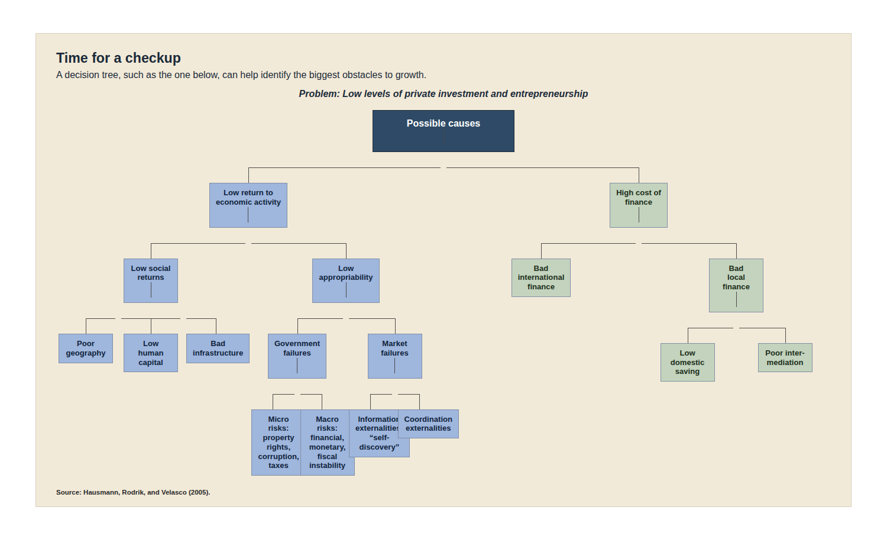Time for a checkup
A decision tree, such as the one below, can help identify the biggest obstacles to growth.
Problem: Low levels of private investment and entrepreneurship
Possible causes
Low return to
economic activity
Low social
returns
Poor
geography
Low
human
capital
Bad
infrastructure
Low
appropriability
Government
failures
Micro risks:
property rights,
corruption, taxes
Macro risks:
financial,
monetary, fiscal
instability
Market
failures
Information
externalities:
“self-discovery”
Coordination
externalities
High cost of
finance
Bad
international
finance
Bad
local
finance
Low
domestic
saving
Poor inter-
mediation
Source: Hausmann, Rodrik, and Velasco (2005).